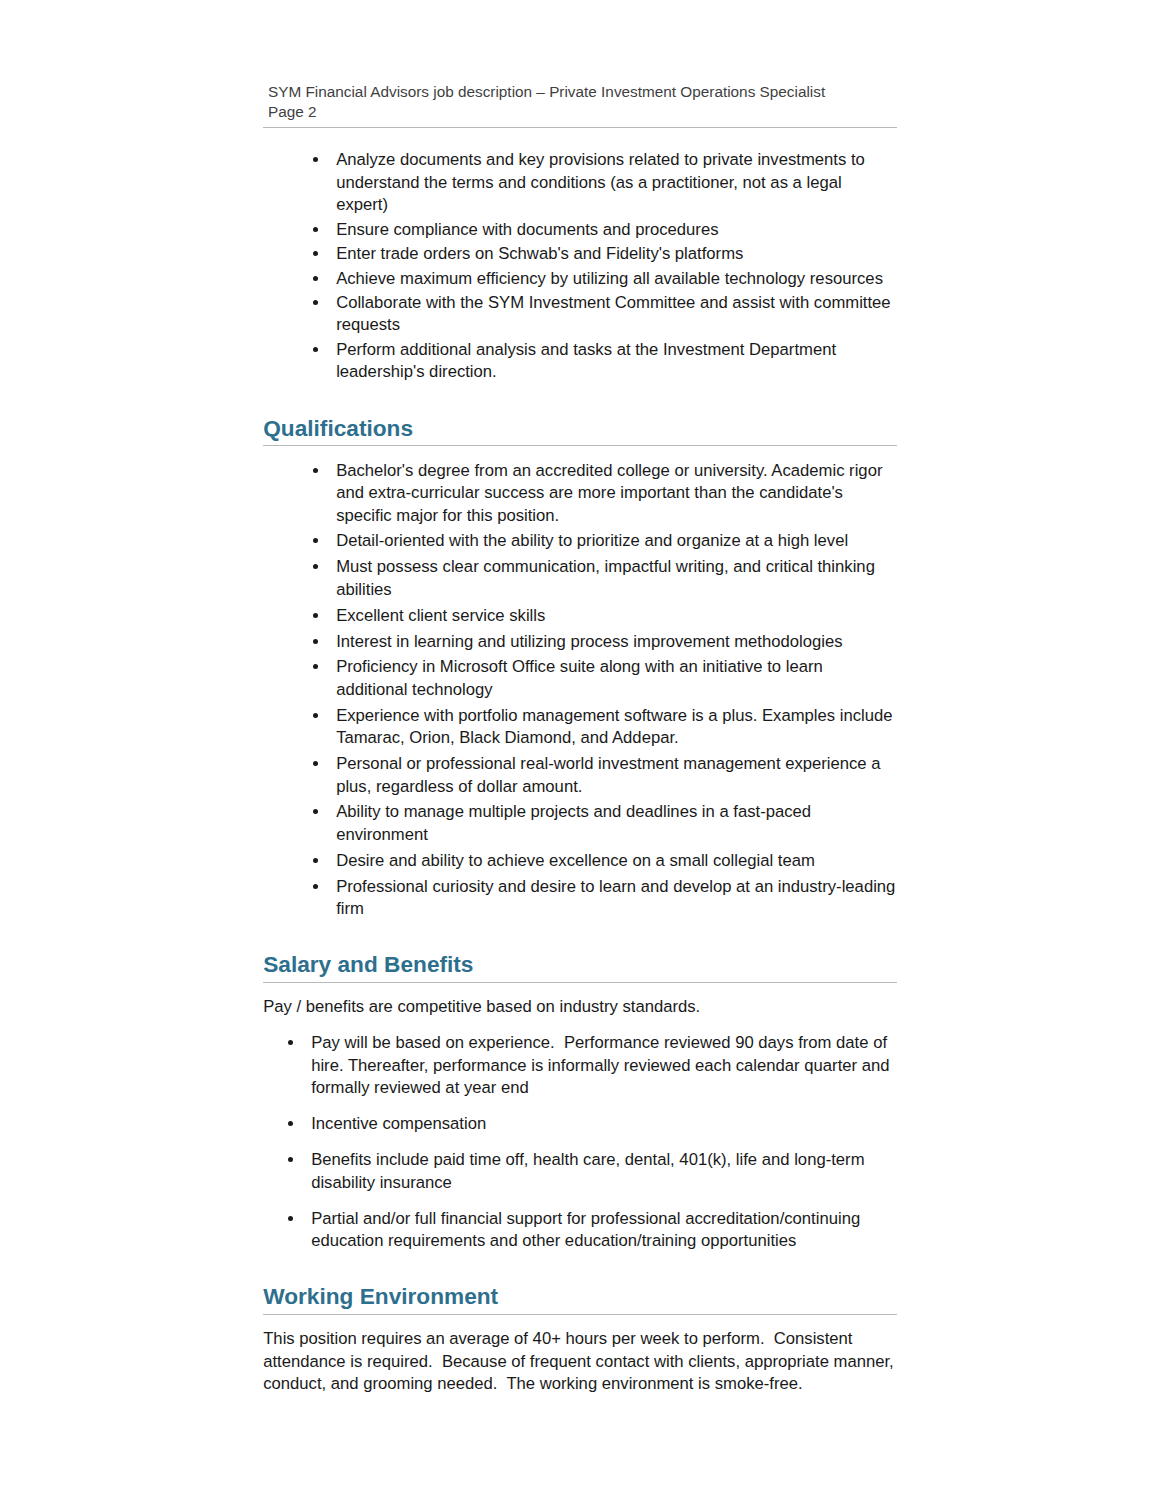SYM Financial Advisors job description – Private Investment Operations Specialist Page 2
Analyze documents and key provisions related to private investments to understand the terms and conditions (as a practitioner, not as a legal expert)
Ensure compliance with documents and procedures
Enter trade orders on Schwab's and Fidelity's platforms
Achieve maximum efficiency by utilizing all available technology resources
Collaborate with the SYM Investment Committee and assist with committee requests
Perform additional analysis and tasks at the Investment Department leadership's direction.
Qualifications
Bachelor's degree from an accredited college or university. Academic rigor and extra-curricular success are more important than the candidate's specific major for this position.
Detail-oriented with the ability to prioritize and organize at a high level
Must possess clear communication, impactful writing, and critical thinking abilities
Excellent client service skills
Interest in learning and utilizing process improvement methodologies
Proficiency in Microsoft Office suite along with an initiative to learn additional technology
Experience with portfolio management software is a plus. Examples include Tamarac, Orion, Black Diamond, and Addepar.
Personal or professional real-world investment management experience a plus, regardless of dollar amount.
Ability to manage multiple projects and deadlines in a fast-paced environment
Desire and ability to achieve excellence on a small collegial team
Professional curiosity and desire to learn and develop at an industry-leading firm
Salary and Benefits
Pay / benefits are competitive based on industry standards.
Pay will be based on experience. Performance reviewed 90 days from date of hire. Thereafter, performance is informally reviewed each calendar quarter and formally reviewed at year end
Incentive compensation
Benefits include paid time off, health care, dental, 401(k), life and long-term disability insurance
Partial and/or full financial support for professional accreditation/continuing education requirements and other education/training opportunities
Working Environment
This position requires an average of 40+ hours per week to perform. Consistent attendance is required. Because of frequent contact with clients, appropriate manner, conduct, and grooming needed. The working environment is smoke-free.